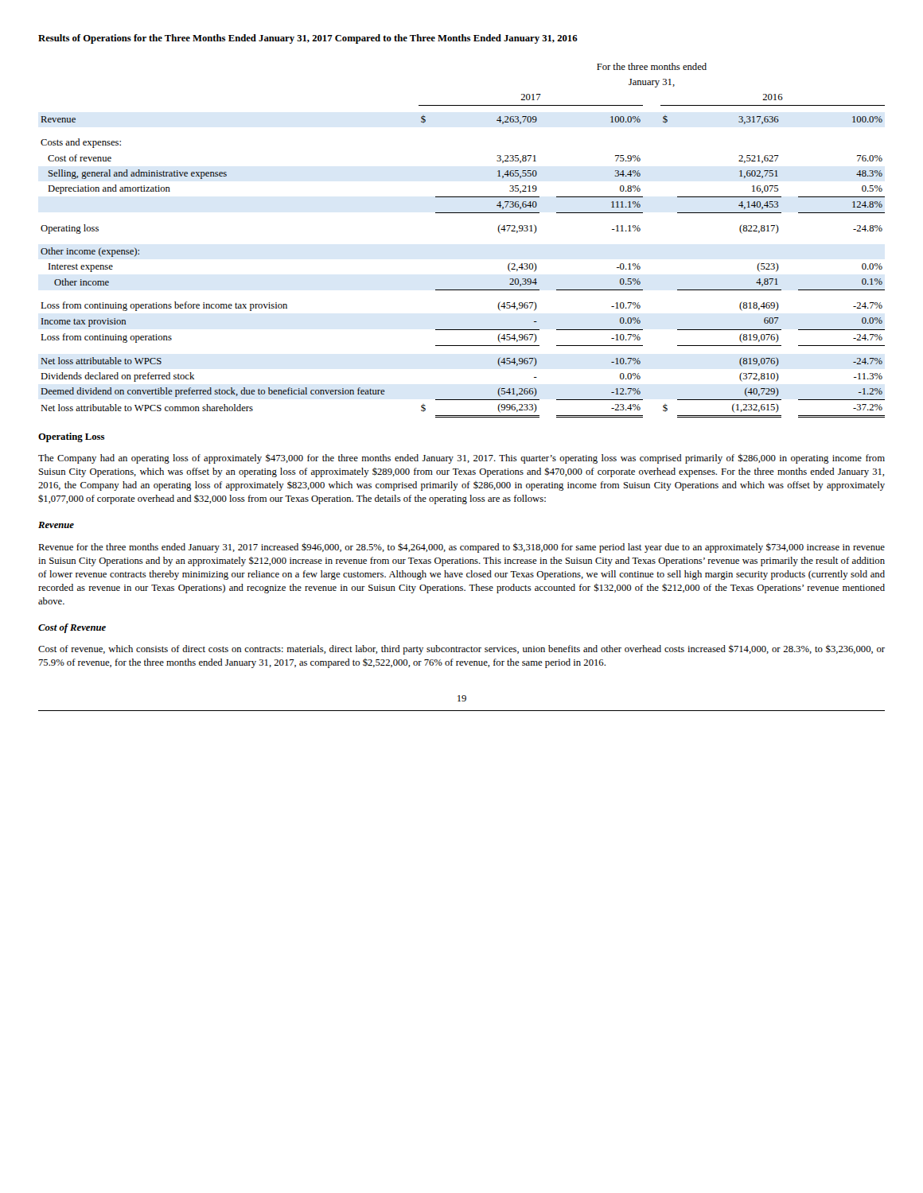Results of Operations for the Three Months Ended January 31, 2017 Compared to the Three Months Ended January 31, 2016
| | For the three months ended |
| | January 31, |
| | 2017 | | 2016 |
| Revenue | $ | 4,263,709 | | 100.0% | | $ | 3,317,636 | | 100.0% |
| Costs and expenses: | | | | | | | | | |
| Cost of revenue | | 3,235,871 | | 75.9% | | | 2,521,627 | | 76.0% |
| Selling, general and administrative expenses | | 1,465,550 | | 34.4% | | | 1,602,751 | | 48.3% |
| Depreciation and amortization | | 35,219 | | 0.8% | | | 16,075 | | 0.5% |
| | | 4,736,640 | | 111.1% | | | 4,140,453 | | 124.8% |
| Operating loss | | (472,931) | | -11.1% | | | (822,817) | | -24.8% |
| Other income (expense): | | | | | | | | | |
| Interest expense | | (2,430) | | -0.1% | | | (523) | | 0.0% |
| Other income | | 20,394 | | 0.5% | | | 4,871 | | 0.1% |
| Loss from continuing operations before income tax provision | | (454,967) | | -10.7% | | | (818,469) | | -24.7% |
| Income tax provision | | - | | 0.0% | | | 607 | | 0.0% |
| Loss from continuing operations | | (454,967) | | -10.7% | | | (819,076) | | -24.7% |
| Net loss attributable to WPCS | | (454,967) | | -10.7% | | | (819,076) | | -24.7% |
| Dividends declared on preferred stock | | - | | 0.0% | | | (372,810) | | -11.3% |
| Deemed dividend on convertible preferred stock, due to beneficial conversion feature | | (541,266) | | -12.7% | | | (40,729) | | -1.2% |
| Net loss attributable to WPCS common shareholders | $ | (996,233) | | -23.4% | | $ | (1,232,615) | | -37.2% |
Operating Loss
The Company had an operating loss of approximately $473,000 for the three months ended January 31, 2017. This quarter’s operating loss was comprised primarily of $286,000 in operating income from Suisun City Operations, which was offset by an operating loss of approximately $289,000 from our Texas Operations and $470,000 of corporate overhead expenses. For the three months ended January 31, 2016, the Company had an operating loss of approximately $823,000 which was comprised primarily of $286,000 in operating income from Suisun City Operations and which was offset by approximately $1,077,000 of corporate overhead and $32,000 loss from our Texas Operation. The details of the operating loss are as follows:
Revenue
Revenue for the three months ended January 31, 2017 increased $946,000, or 28.5%, to $4,264,000, as compared to $3,318,000 for same period last year due to an approximately $734,000 increase in revenue in Suisun City Operations and by an approximately $212,000 increase in revenue from our Texas Operations. This increase in the Suisun City and Texas Operations’ revenue was primarily the result of addition of lower revenue contracts thereby minimizing our reliance on a few large customers. Although we have closed our Texas Operations, we will continue to sell high margin security products (currently sold and recorded as revenue in our Texas Operations) and recognize the revenue in our Suisun City Operations. These products accounted for $132,000 of the $212,000 of the Texas Operations’ revenue mentioned above.
Cost of Revenue
Cost of revenue, which consists of direct costs on contracts: materials, direct labor, third party subcontractor services, union benefits and other overhead costs increased $714,000, or 28.3%, to $3,236,000, or 75.9% of revenue, for the three months ended January 31, 2017, as compared to $2,522,000, or 76% of revenue, for the same period in 2016.
19